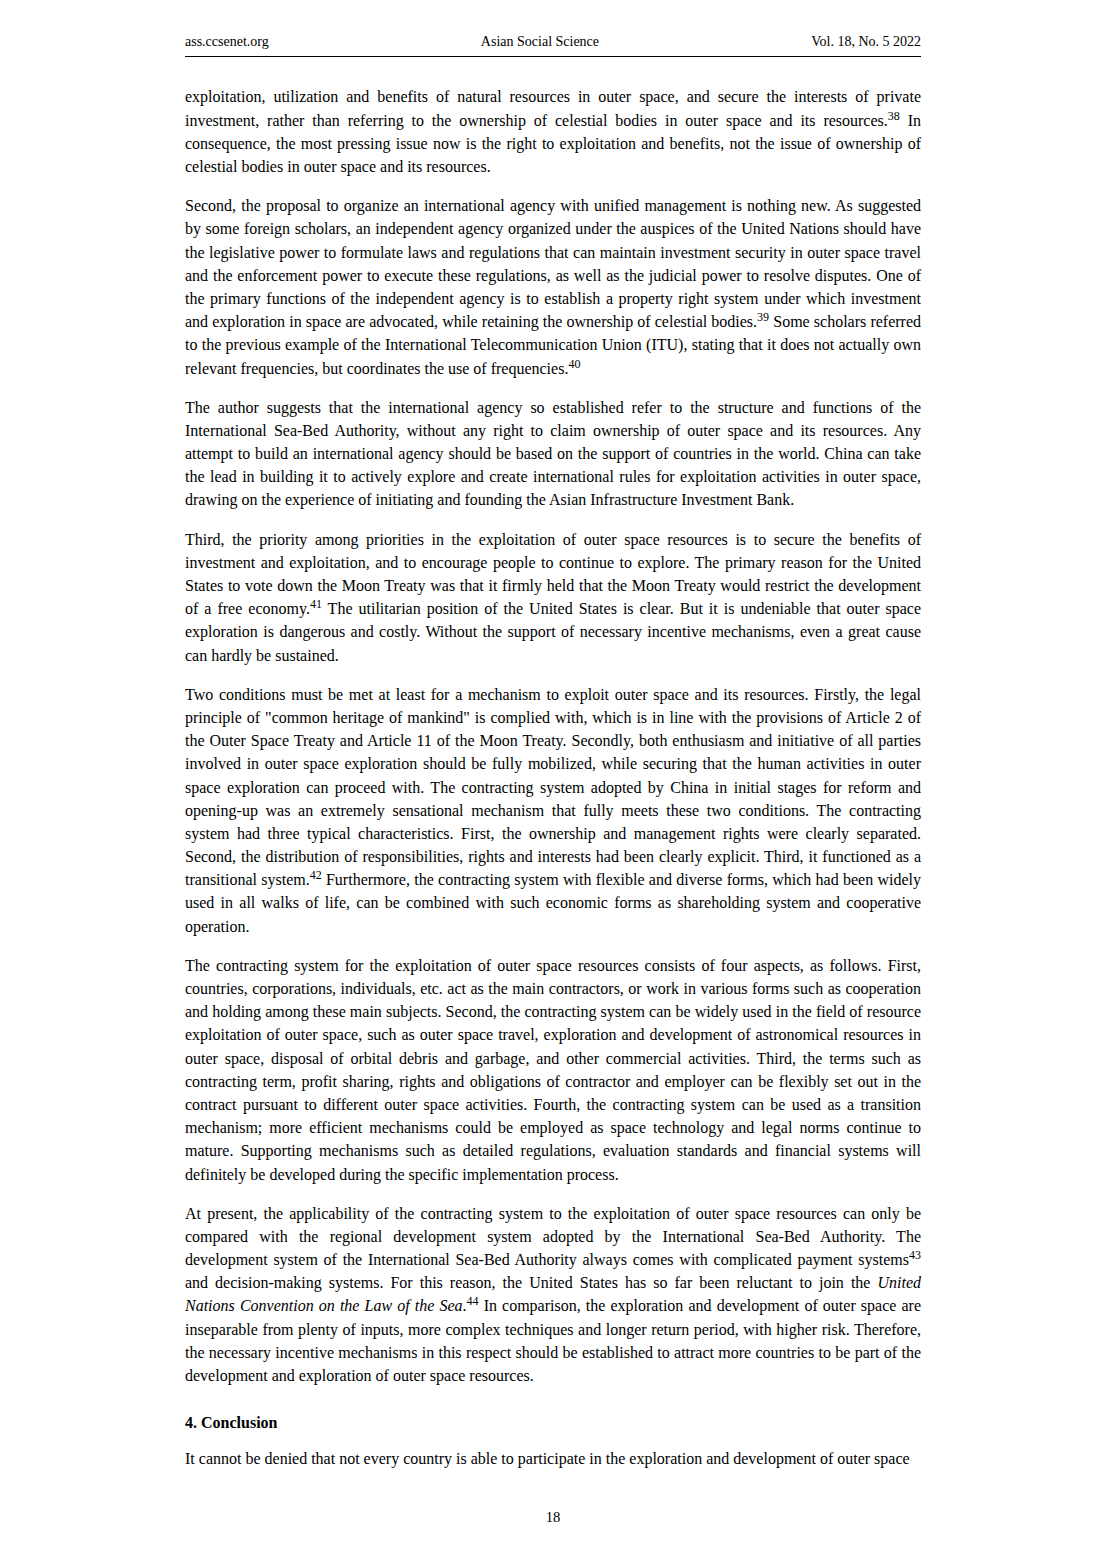ass.ccsenet.org Asian Social Science Vol. 18, No. 5 2022
exploitation, utilization and benefits of natural resources in outer space, and secure the interests of private investment, rather than referring to the ownership of celestial bodies in outer space and its resources.38 In consequence, the most pressing issue now is the right to exploitation and benefits, not the issue of ownership of celestial bodies in outer space and its resources.
Second, the proposal to organize an international agency with unified management is nothing new. As suggested by some foreign scholars, an independent agency organized under the auspices of the United Nations should have the legislative power to formulate laws and regulations that can maintain investment security in outer space travel and the enforcement power to execute these regulations, as well as the judicial power to resolve disputes. One of the primary functions of the independent agency is to establish a property right system under which investment and exploration in space are advocated, while retaining the ownership of celestial bodies.39 Some scholars referred to the previous example of the International Telecommunication Union (ITU), stating that it does not actually own relevant frequencies, but coordinates the use of frequencies.40
The author suggests that the international agency so established refer to the structure and functions of the International Sea-Bed Authority, without any right to claim ownership of outer space and its resources. Any attempt to build an international agency should be based on the support of countries in the world. China can take the lead in building it to actively explore and create international rules for exploitation activities in outer space, drawing on the experience of initiating and founding the Asian Infrastructure Investment Bank.
Third, the priority among priorities in the exploitation of outer space resources is to secure the benefits of investment and exploitation, and to encourage people to continue to explore. The primary reason for the United States to vote down the Moon Treaty was that it firmly held that the Moon Treaty would restrict the development of a free economy.41 The utilitarian position of the United States is clear. But it is undeniable that outer space exploration is dangerous and costly. Without the support of necessary incentive mechanisms, even a great cause can hardly be sustained.
Two conditions must be met at least for a mechanism to exploit outer space and its resources. Firstly, the legal principle of "common heritage of mankind" is complied with, which is in line with the provisions of Article 2 of the Outer Space Treaty and Article 11 of the Moon Treaty. Secondly, both enthusiasm and initiative of all parties involved in outer space exploration should be fully mobilized, while securing that the human activities in outer space exploration can proceed with. The contracting system adopted by China in initial stages for reform and opening-up was an extremely sensational mechanism that fully meets these two conditions. The contracting system had three typical characteristics. First, the ownership and management rights were clearly separated. Second, the distribution of responsibilities, rights and interests had been clearly explicit. Third, it functioned as a transitional system.42 Furthermore, the contracting system with flexible and diverse forms, which had been widely used in all walks of life, can be combined with such economic forms as shareholding system and cooperative operation.
The contracting system for the exploitation of outer space resources consists of four aspects, as follows. First, countries, corporations, individuals, etc. act as the main contractors, or work in various forms such as cooperation and holding among these main subjects. Second, the contracting system can be widely used in the field of resource exploitation of outer space, such as outer space travel, exploration and development of astronomical resources in outer space, disposal of orbital debris and garbage, and other commercial activities. Third, the terms such as contracting term, profit sharing, rights and obligations of contractor and employer can be flexibly set out in the contract pursuant to different outer space activities. Fourth, the contracting system can be used as a transition mechanism; more efficient mechanisms could be employed as space technology and legal norms continue to mature. Supporting mechanisms such as detailed regulations, evaluation standards and financial systems will definitely be developed during the specific implementation process.
At present, the applicability of the contracting system to the exploitation of outer space resources can only be compared with the regional development system adopted by the International Sea-Bed Authority. The development system of the International Sea-Bed Authority always comes with complicated payment systems43 and decision-making systems. For this reason, the United States has so far been reluctant to join the United Nations Convention on the Law of the Sea.44 In comparison, the exploration and development of outer space are inseparable from plenty of inputs, more complex techniques and longer return period, with higher risk. Therefore, the necessary incentive mechanisms in this respect should be established to attract more countries to be part of the development and exploration of outer space resources.
4. Conclusion
It cannot be denied that not every country is able to participate in the exploration and development of outer space
18